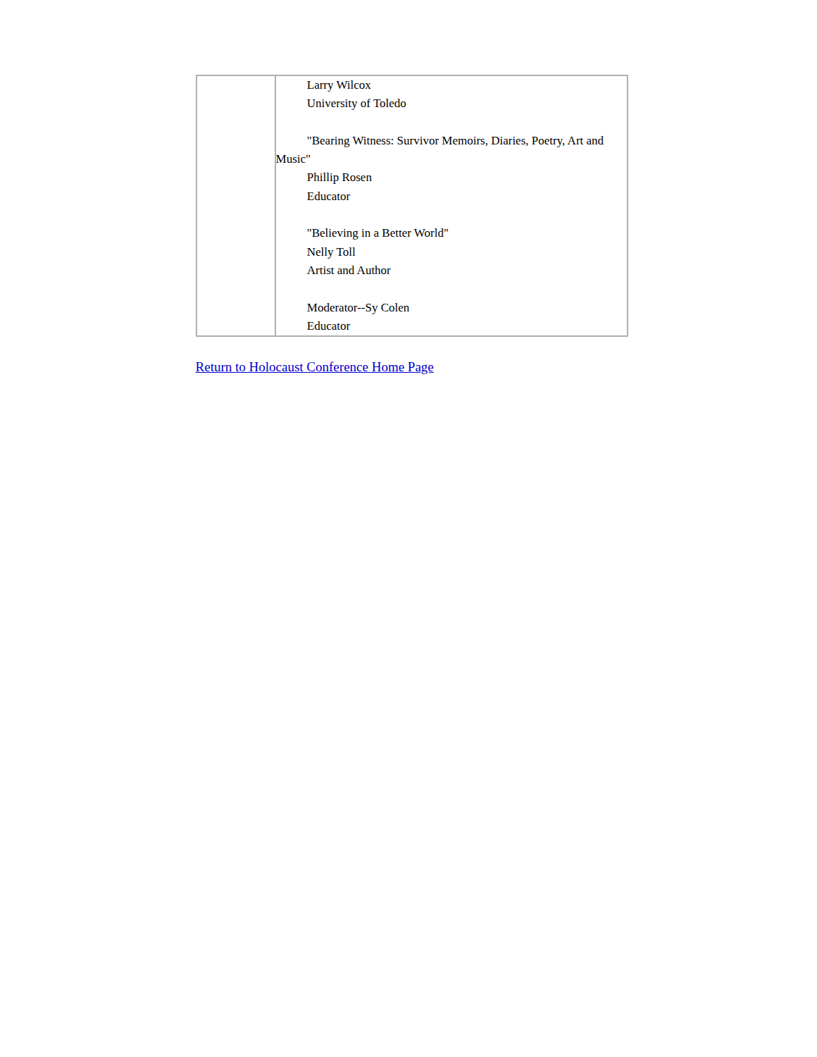| | Larry Wilcox University of Toledo "Bearing Witness: Survivor Memoirs, Diaries, Poetry, Art and Music" Phillip Rosen Educator "Believing in a Better World" Nelly Toll Artist and Author Moderator--Sy Colen Educator |
Return to Holocaust Conference Home Page